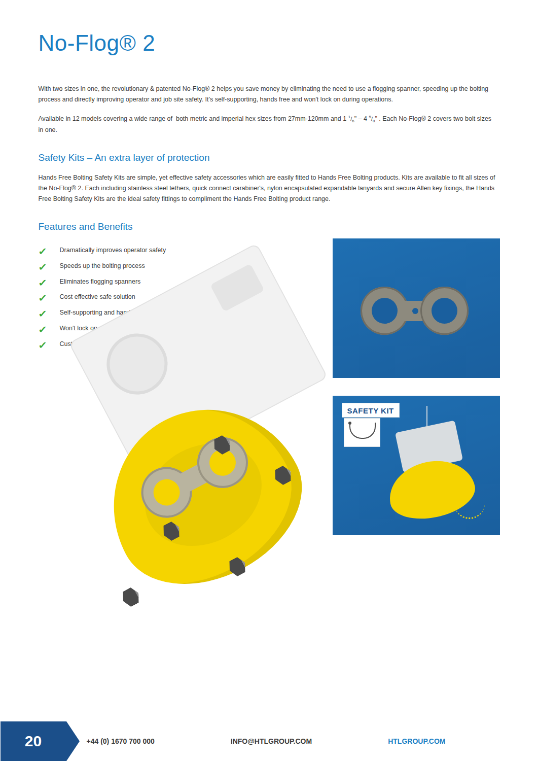No-Flog® 2
With two sizes in one, the revolutionary & patented No-Flog® 2 helps you save money by eliminating the need to use a flogging spanner, speeding up the bolting process and directly improving operator and job site safety. It's self-supporting, hands free and won't lock on during operations.
Available in 12 models covering a wide range of both metric and imperial hex sizes from 27mm-120mm and 1 1/6" – 4 5/8" . Each No-Flog® 2 covers two bolt sizes in one.
Safety Kits – An extra layer of protection
Hands Free Bolting Safety Kits are simple, yet effective safety accessories which are easily fitted to Hands Free Bolting products. Kits are available to fit all sizes of the No-Flog® 2. Each including stainless steel tethers, quick connect carabiner's, nylon encapsulated expandable lanyards and secure Allen key fixings, the Hands Free Bolting Safety Kits are the ideal safety fittings to compliment the Hands Free Bolting product range.
Features and Benefits
Dramatically improves operator safety
Speeds up the bolting process
Eliminates flogging spanners
Cost effective safe solution
Self-supporting and handsfree
Won't lock on during operations
Custom Branding available
SAFETY KIT
20
+44 (0) 1670 700 000 INFO@HTLGROUP.COM HTLGROUP.COM